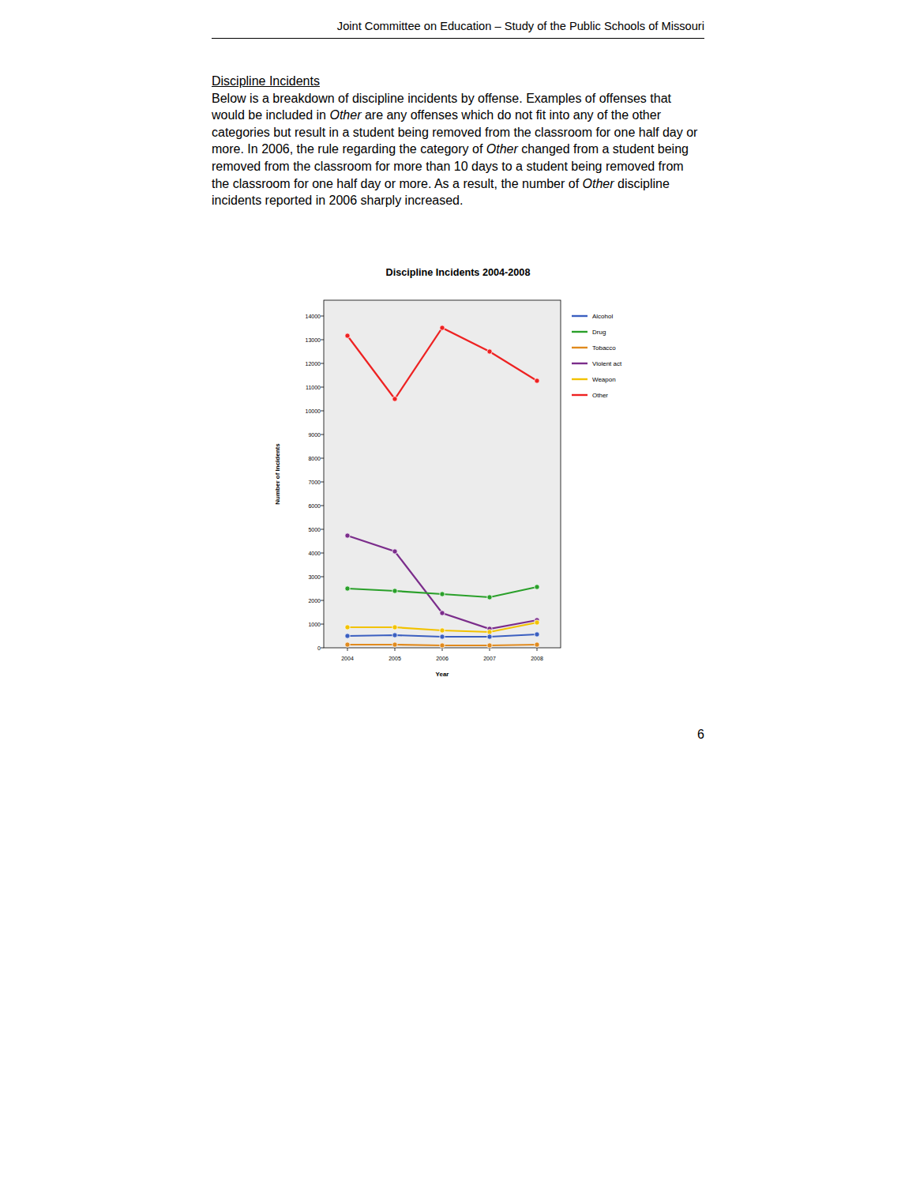Joint Committee on Education – Study of the Public Schools of Missouri
Discipline Incidents
Below is a breakdown of discipline incidents by offense. Examples of offenses that would be included in Other are any offenses which do not fit into any of the other categories but result in a student being removed from the classroom for one half day or more. In 2006, the rule regarding the category of Other changed from a student being removed from the classroom for more than 10 days to a student being removed from the classroom for one half day or more. As a result, the number of Other discipline incidents reported in 2006 sharply increased.
Discipline Incidents 2004-2008
14000 13000 12000 11000 10000 9000 8000 7000 6000 5000 4000 3000 2000 1000 0 2004 2005 2006 2007 2008 Year Number of Incidents Alcohol Drug Tobacco Violent act Weapon Other
6